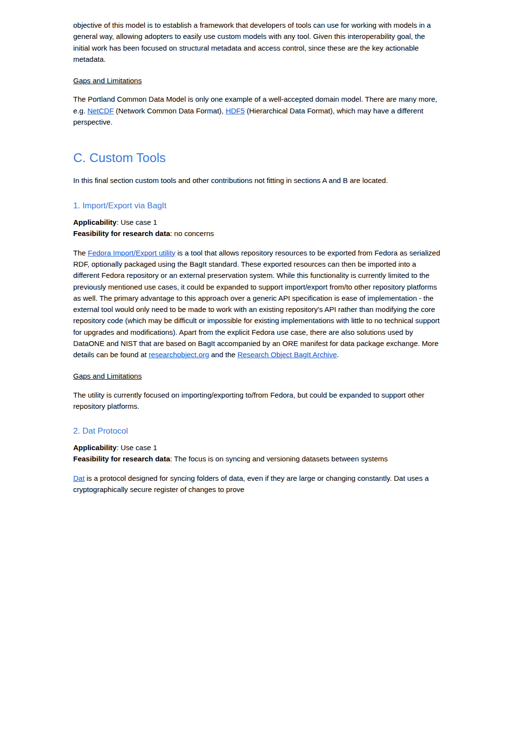objective of this model is to establish a framework that developers of tools can use for working with models in a general way, allowing adopters to easily use custom models with any tool. Given this interoperability goal, the initial work has been focused on structural metadata and access control, since these are the key actionable metadata.
Gaps and Limitations
The Portland Common Data Model is only one example of a well-accepted domain model. There are many more, e.g. NetCDF (Network Common Data Format), HDF5 (Hierarchical Data Format), which may have a different perspective.
C. Custom Tools
In this final section custom tools and other contributions not fitting in sections A and B are located.
1. Import/Export via BagIt
Applicability: Use case 1
Feasibility for research data: no concerns
The Fedora Import/Export utility is a tool that allows repository resources to be exported from Fedora as serialized RDF, optionally packaged using the BagIt standard. These exported resources can then be imported into a different Fedora repository or an external preservation system. While this functionality is currently limited to the previously mentioned use cases, it could be expanded to support import/export from/to other repository platforms as well. The primary advantage to this approach over a generic API specification is ease of implementation - the external tool would only need to be made to work with an existing repository's API rather than modifying the core repository code (which may be difficult or impossible for existing implementations with little to no technical support for upgrades and modifications). Apart from the explicit Fedora use case, there are also solutions used by DataONE and NIST that are based on BagIt accompanied by an ORE manifest for data package exchange. More details can be found at researchobject.org and the Research Object BagIt Archive.
Gaps and Limitations
The utility is currently focused on importing/exporting to/from Fedora, but could be expanded to support other repository platforms.
2. Dat Protocol
Applicability: Use case 1
Feasibility for research data: The focus is on syncing and versioning datasets between systems
Dat is a protocol designed for syncing folders of data, even if they are large or changing constantly. Dat uses a cryptographically secure register of changes to prove